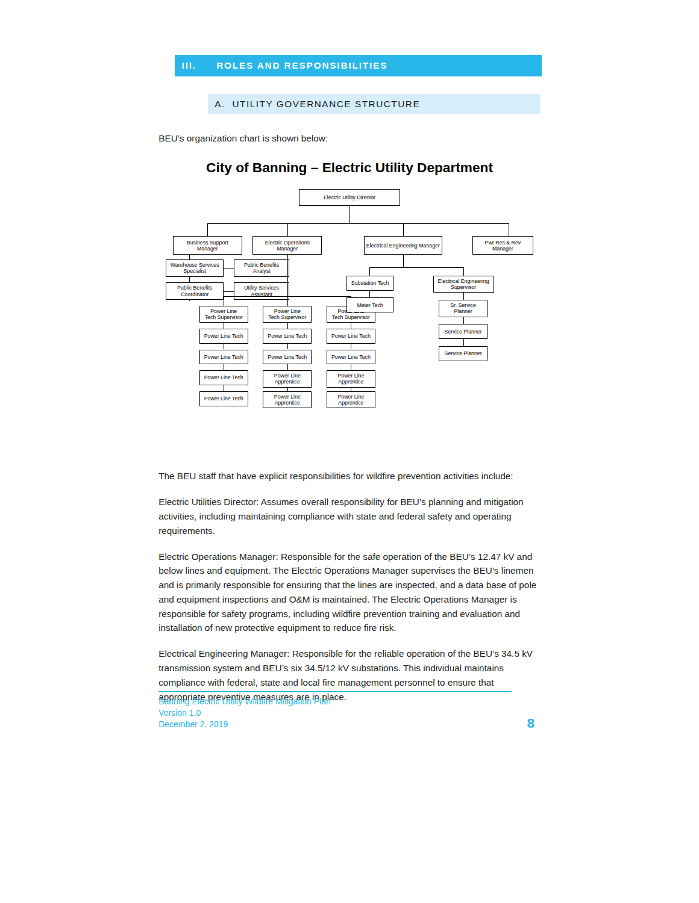III. ROLES AND RESPONSIBILITIES
A. UTILITY GOVERNANCE STRUCTURE
BEU’s organization chart is shown below:
City of Banning – Electric Utility Department
Electric Utility Director
Business Support
Manager
Electric Operations
Manager
Electrical Engineering Manager
Pwr Res & Rev Manager
Warehouse Services
Specialist
Public Benefits Analyst
Public Benefits Coordinator
Utility Services
Assistant
Power Line
Tech Supervisor
Power Line
Tech Supervisor
Power Line
Tech Supervisor
Power Line Tech
Power Line Tech
Power Line Tech
Power Line Tech
Power Line Tech
Power Line Tech
Power Line
Apprentice
Power Line
Apprentice
Power Line Tech
Power Line Tech
Power Line
Apprentice
Power Line
Apprentice
Substation Tech
Meter Tech
Electrical Engineering
Supervisor
Sr. Service
Planner
Service Planner
Service Planner
The BEU staff that have explicit responsibilities for wildfire prevention activities include:
Electric Utilities Director: Assumes overall responsibility for BEU’s planning and mitigation activities, including maintaining compliance with state and federal safety and operating requirements.
Electric Operations Manager: Responsible for the safe operation of the BEU’s 12.47 kV and below lines and equipment. The Electric Operations Manager supervises the BEU’s linemen and is primarily responsible for ensuring that the lines are inspected, and a data base of pole and equipment inspections and O&M is maintained. The Electric Operations Manager is responsible for safety programs, including wildfire prevention training and evaluation and installation of new protective equipment to reduce fire risk.
Electrical Engineering Manager: Responsible for the reliable operation of the BEU’s 34.5 kV transmission system and BEU’s six 34.5/12 kV substations. This individual maintains compliance with federal, state and local fire management personnel to ensure that appropriate preventive measures are in place.
Banning Electric Utility Wildfire Mitigation Plan
Version 1.0
December 2, 2019
8